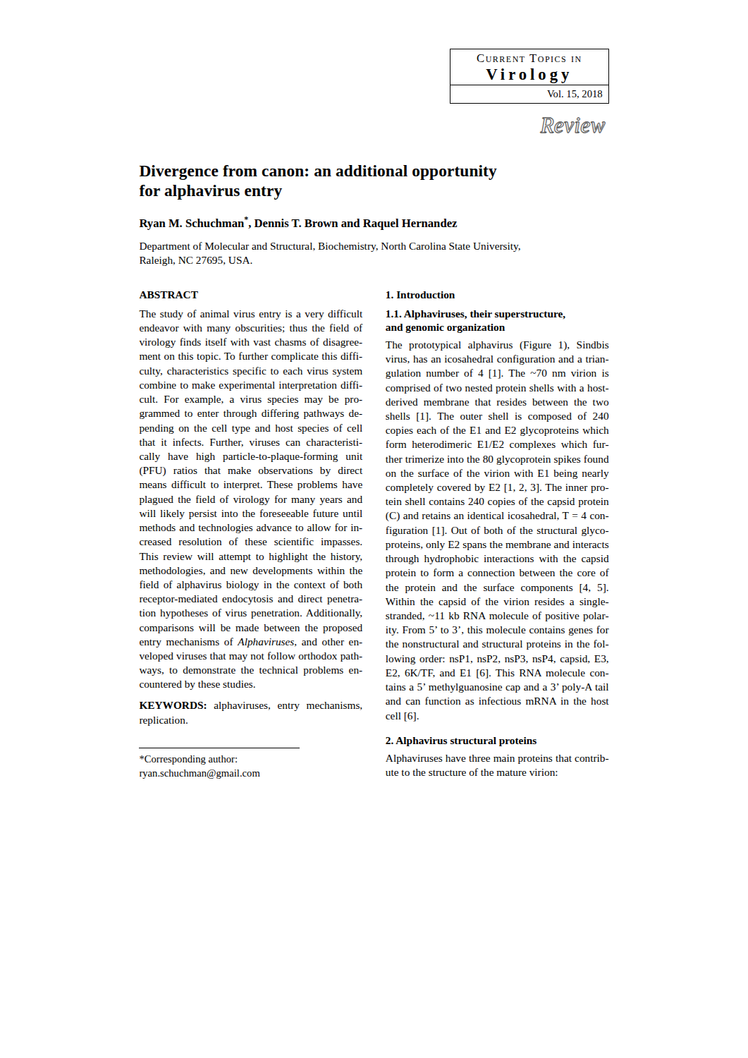Current Topics in
Virology
Vol. 15, 2018
Review
Divergence from canon: an additional opportunity
for alphavirus entry
Ryan M. Schuchman*, Dennis T. Brown and Raquel Hernandez
Department of Molecular and Structural, Biochemistry, North Carolina State University,
Raleigh, NC 27695, USA.
ABSTRACT
The study of animal virus entry is a very difficult endeavor with many obscurities; thus the field of virology finds itself with vast chasms of disagreement on this topic. To further complicate this difficulty, characteristics specific to each virus system combine to make experimental interpretation difficult. For example, a virus species may be programmed to enter through differing pathways depending on the cell type and host species of cell that it infects. Further, viruses can characteristically have high particle-to-plaque-forming unit (PFU) ratios that make observations by direct means difficult to interpret. These problems have plagued the field of virology for many years and will likely persist into the foreseeable future until methods and technologies advance to allow for increased resolution of these scientific impasses. This review will attempt to highlight the history, methodologies, and new developments within the field of alphavirus biology in the context of both receptor-mediated endocytosis and direct penetration hypotheses of virus penetration. Additionally, comparisons will be made between the proposed entry mechanisms of Alphaviruses, and other enveloped viruses that may not follow orthodox pathways, to demonstrate the technical problems encountered by these studies.
KEYWORDS: alphaviruses, entry mechanisms, replication.
*Corresponding author: ryan.schuchman@gmail.com
1. Introduction
1.1. Alphaviruses, their superstructure,
and genomic organization
The prototypical alphavirus (Figure 1), Sindbis virus, has an icosahedral configuration and a triangulation number of 4 [1]. The ~70 nm virion is comprised of two nested protein shells with a host-derived membrane that resides between the two shells [1]. The outer shell is composed of 240 copies each of the E1 and E2 glycoproteins which form heterodimeric E1/E2 complexes which further trimerize into the 80 glycoprotein spikes found on the surface of the virion with E1 being nearly completely covered by E2 [1, 2, 3]. The inner protein shell contains 240 copies of the capsid protein (C) and retains an identical icosahedral, T = 4 configuration [1]. Out of both of the structural glycoproteins, only E2 spans the membrane and interacts through hydrophobic interactions with the capsid protein to form a connection between the core of the protein and the surface components [4, 5]. Within the capsid of the virion resides a single-stranded, ~11 kb RNA molecule of positive polarity. From 5’ to 3’, this molecule contains genes for the nonstructural and structural proteins in the following order: nsP1, nsP2, nsP3, nsP4, capsid, E3, E2, 6K/TF, and E1 [6]. This RNA molecule contains a 5’ methylguanosine cap and a 3’ poly-A tail and can function as infectious mRNA in the host cell [6].
2. Alphavirus structural proteins
Alphaviruses have three main proteins that contribute to the structure of the mature virion: